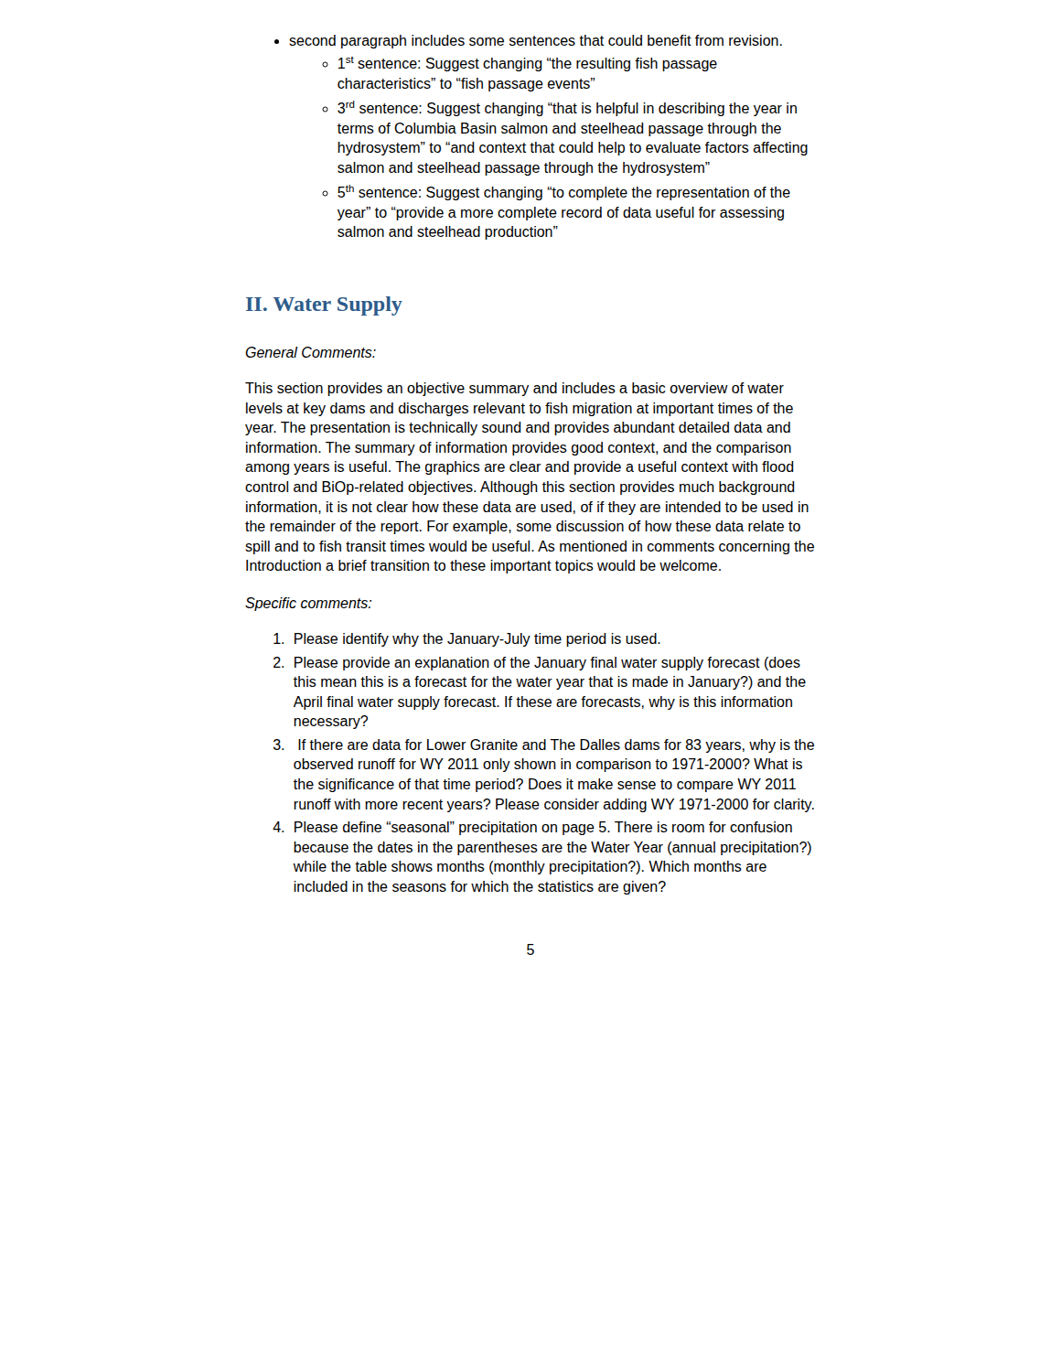second paragraph includes some sentences that could benefit from revision.
1st sentence: Suggest changing “the resulting fish passage characteristics” to “fish passage events”
3rd sentence: Suggest changing “that is helpful in describing the year in terms of Columbia Basin salmon and steelhead passage through the hydrosystem” to “and context that could help to evaluate factors affecting salmon and steelhead passage through the hydrosystem”
5th sentence: Suggest changing “to complete the representation of the year” to “provide a more complete record of data useful for assessing salmon and steelhead production”
II. Water Supply
General Comments:
This section provides an objective summary and includes a basic overview of water levels at key dams and discharges relevant to fish migration at important times of the year. The presentation is technically sound and provides abundant detailed data and information. The summary of information provides good context, and the comparison among years is useful. The graphics are clear and provide a useful context with flood control and BiOp-related objectives. Although this section provides much background information, it is not clear how these data are used, of if they are intended to be used in the remainder of the report. For example, some discussion of how these data relate to spill and to fish transit times would be useful. As mentioned in comments concerning the Introduction a brief transition to these important topics would be welcome.
Specific comments:
Please identify why the January-July time period is used.
Please provide an explanation of the January final water supply forecast (does this mean this is a forecast for the water year that is made in January?) and the April final water supply forecast. If these are forecasts, why is this information necessary?
If there are data for Lower Granite and The Dalles dams for 83 years, why is the observed runoff for WY 2011 only shown in comparison to 1971-2000? What is the significance of that time period? Does it make sense to compare WY 2011 runoff with more recent years? Please consider adding WY 1971-2000 for clarity.
Please define “seasonal” precipitation on page 5. There is room for confusion because the dates in the parentheses are the Water Year (annual precipitation?) while the table shows months (monthly precipitation?). Which months are included in the seasons for which the statistics are given?
5